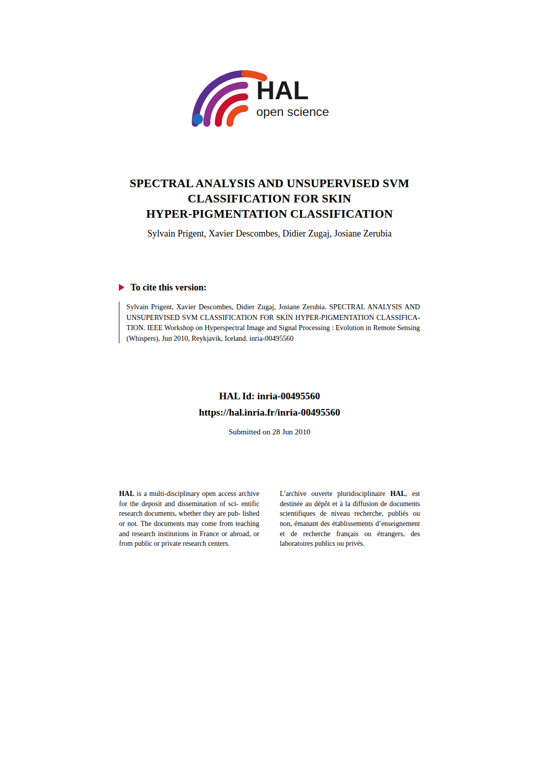HAL open science
SPECTRAL ANALYSIS AND UNSUPERVISED SVM
CLASSIFICATION FOR SKIN
HYPER-PIGMENTATION CLASSIFICATION
Sylvain Prigent, Xavier Descombes, Didier Zugaj, Josiane Zerubia
To cite this version:
Sylvain Prigent, Xavier Descombes, Didier Zugaj, Josiane Zerubia. SPECTRAL ANALYSIS AND UNSUPERVISED SVM CLASSIFICATION FOR SKIN HYPER-PIGMENTATION CLASSIFICA- TION. IEEE Workshop on Hyperspectral Image and Signal Processing : Evolution in Remote Sensing (Whispers), Jun 2010, Reykjavik, Iceland. inria-00495560
HAL Id: inria-00495560
https://hal.inria.fr/inria-00495560
Submitted on 28 Jun 2010
HAL is a multi-disciplinary open access archive for the deposit and dissemination of sci- entific research documents, whether they are pub- lished or not. The documents may come from teaching and research institutions in France or abroad, or from public or private research centers.
L’archive ouverte pluridisciplinaire HAL, est destinée au dépôt et à la diffusion de documents scientifiques de niveau recherche, publiés ou non, émanant des établissements d’enseignement et de recherche français ou étrangers, des laboratoires publics ou privés.